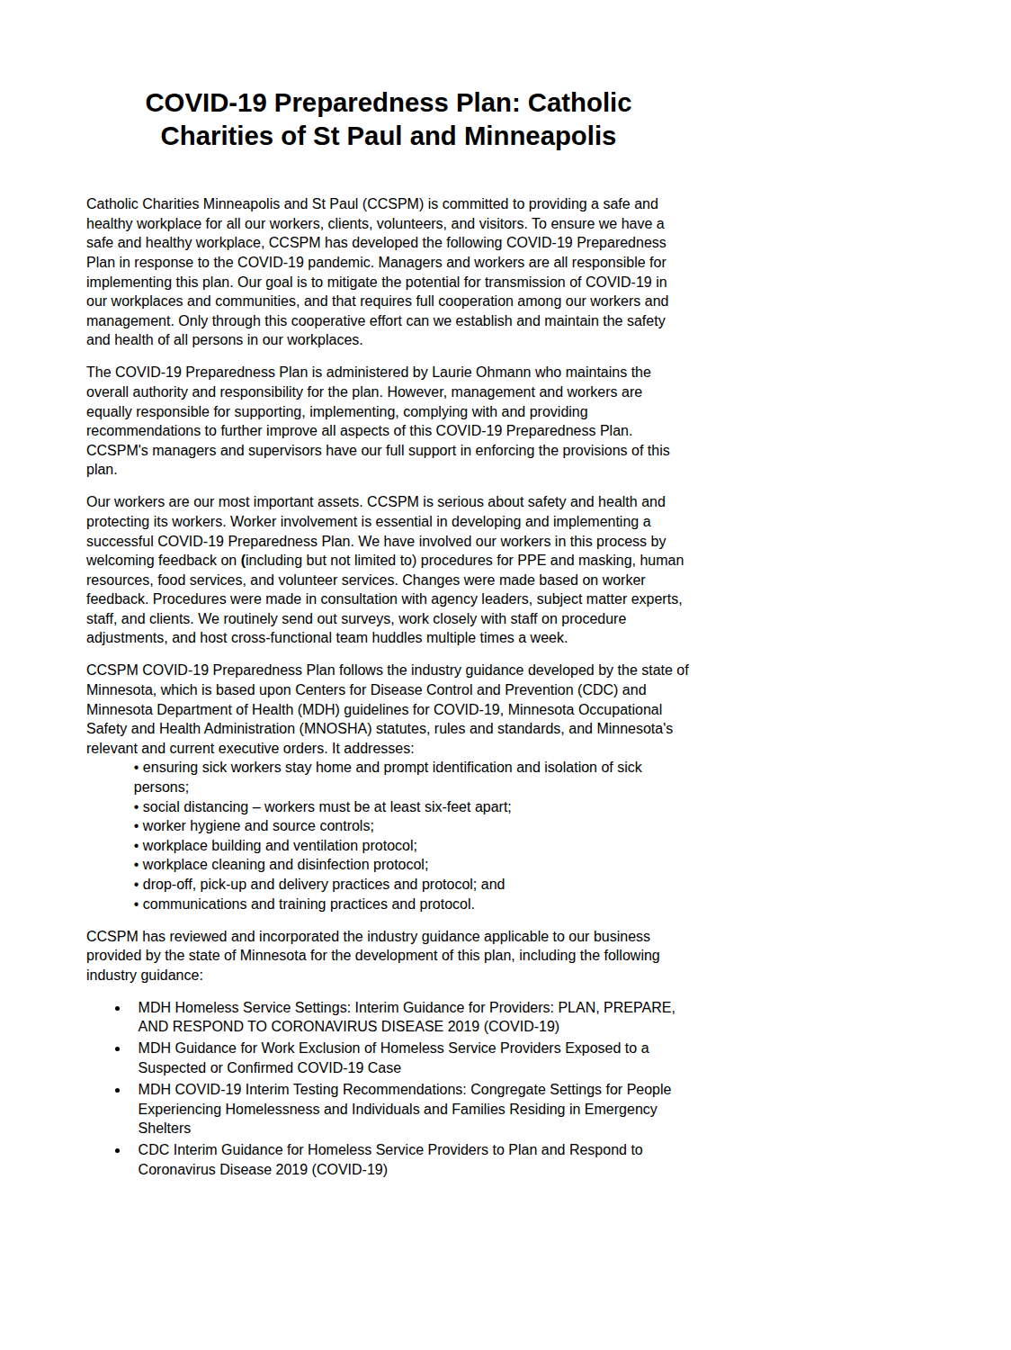COVID-19 Preparedness Plan: Catholic Charities of St Paul and Minneapolis
Catholic Charities Minneapolis and St Paul (CCSPM) is committed to providing a safe and healthy workplace for all our workers, clients, volunteers, and visitors. To ensure we have a safe and healthy workplace, CCSPM has developed the following COVID-19 Preparedness Plan in response to the COVID-19 pandemic. Managers and workers are all responsible for implementing this plan. Our goal is to mitigate the potential for transmission of COVID-19 in our workplaces and communities, and that requires full cooperation among our workers and management. Only through this cooperative effort can we establish and maintain the safety and health of all persons in our workplaces.
The COVID-19 Preparedness Plan is administered by Laurie Ohmann who maintains the overall authority and responsibility for the plan. However, management and workers are equally responsible for supporting, implementing, complying with and providing recommendations to further improve all aspects of this COVID-19 Preparedness Plan. CCSPM's managers and supervisors have our full support in enforcing the provisions of this plan.
Our workers are our most important assets. CCSPM is serious about safety and health and protecting its workers. Worker involvement is essential in developing and implementing a successful COVID-19 Preparedness Plan. We have involved our workers in this process by welcoming feedback on (including but not limited to) procedures for PPE and masking, human resources, food services, and volunteer services. Changes were made based on worker feedback. Procedures were made in consultation with agency leaders, subject matter experts, staff, and clients. We routinely send out surveys, work closely with staff on procedure adjustments, and host cross-functional team huddles multiple times a week.
CCSPM COVID-19 Preparedness Plan follows the industry guidance developed by the state of Minnesota, which is based upon Centers for Disease Control and Prevention (CDC) and Minnesota Department of Health (MDH) guidelines for COVID-19, Minnesota Occupational Safety and Health Administration (MNOSHA) statutes, rules and standards, and Minnesota's relevant and current executive orders. It addresses:
ensuring sick workers stay home and prompt identification and isolation of sick persons;
social distancing – workers must be at least six-feet apart;
worker hygiene and source controls;
workplace building and ventilation protocol;
workplace cleaning and disinfection protocol;
drop-off, pick-up and delivery practices and protocol; and
communications and training practices and protocol.
CCSPM has reviewed and incorporated the industry guidance applicable to our business provided by the state of Minnesota for the development of this plan, including the following industry guidance:
MDH Homeless Service Settings: Interim Guidance for Providers: PLAN, PREPARE, AND RESPOND TO CORONAVIRUS DISEASE 2019 (COVID-19)
MDH Guidance for Work Exclusion of Homeless Service Providers Exposed to a Suspected or Confirmed COVID-19 Case
MDH COVID-19 Interim Testing Recommendations: Congregate Settings for People Experiencing Homelessness and Individuals and Families Residing in Emergency Shelters
CDC Interim Guidance for Homeless Service Providers to Plan and Respond to Coronavirus Disease 2019 (COVID-19)